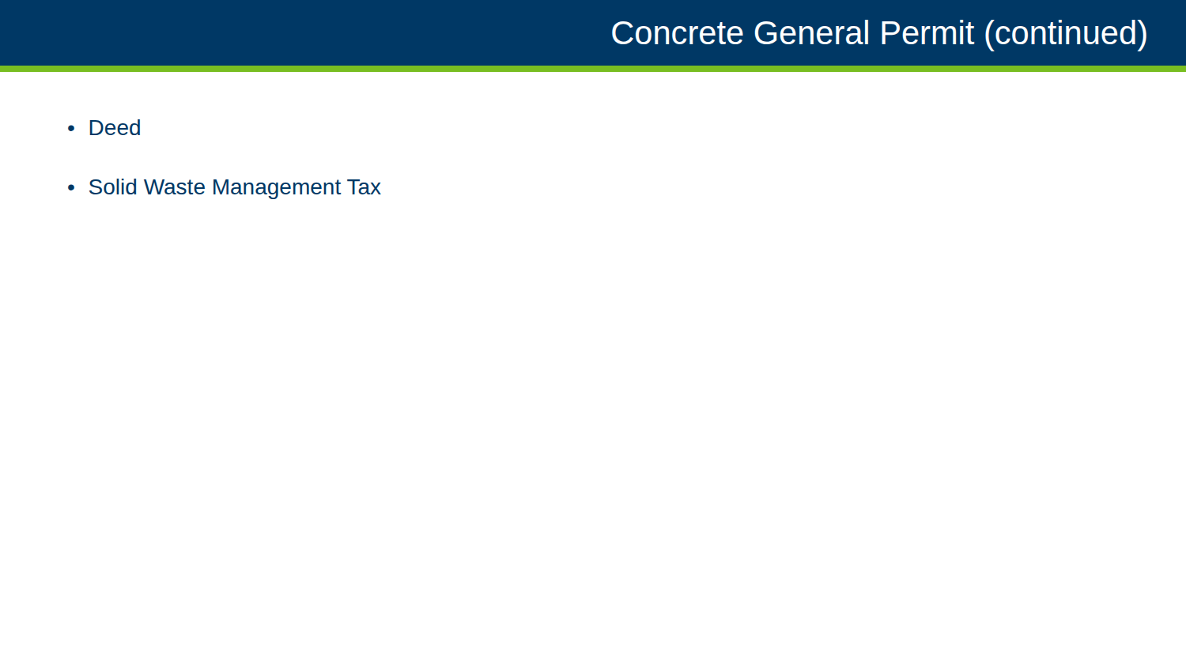Concrete General Permit (continued)
Deed
Solid Waste Management Tax